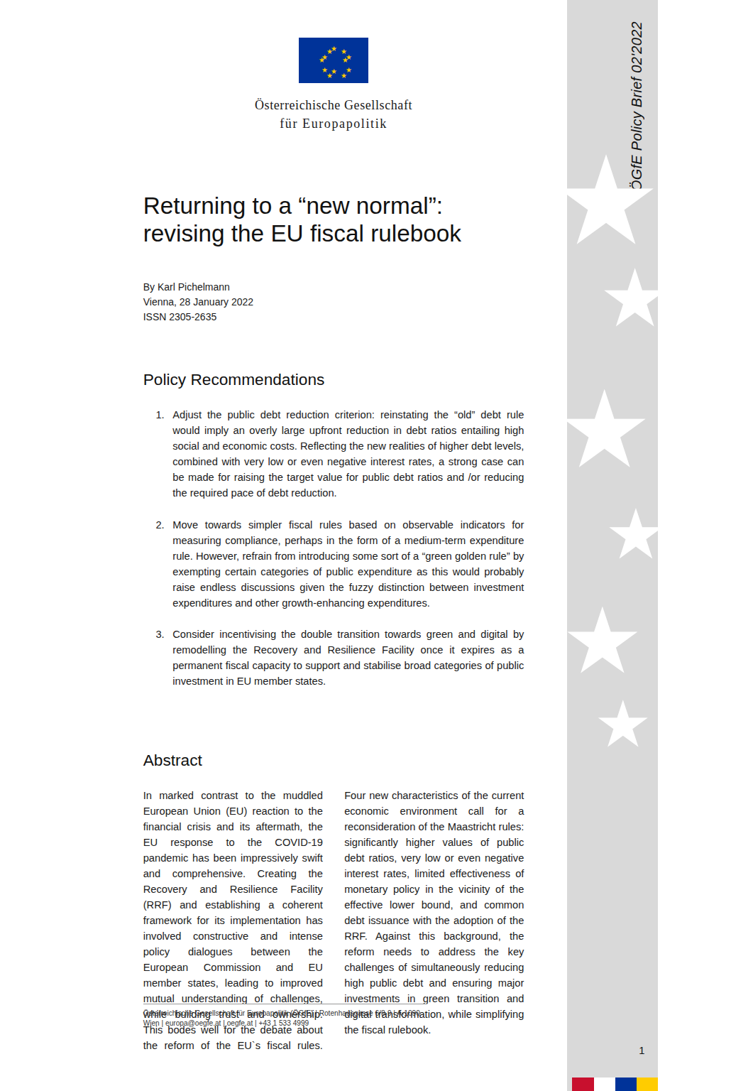ÖGfE Policy Brief 02'2022
★ ★ ★ ★ ★ ★
1
★ ★ ★ ★ ★ ★ ★ ★ ★ ★ ★ ★
Österreichische Gesellschaft für Europapolitik
Returning to a “new normal”: revising the EU fiscal rulebook
By Karl Pichelmann
Vienna, 28 January 2022
ISSN 2305-2635
Policy Recommendations
Adjust the public debt reduction criterion: reinstating the “old” debt rule would imply an overly large upfront reduction in debt ratios entailing high social and economic costs. Reflecting the new realities of higher debt levels, combined with very low or even negative interest rates, a strong case can be made for raising the target value for public debt ratios and /or reducing the required pace of debt reduction.
Move towards simpler fiscal rules based on observable indicators for measuring compliance, perhaps in the form of a medium-term expenditure rule. However, refrain from introducing some sort of a “green golden rule” by exempting certain categories of public expenditure as this would probably raise endless discussions given the fuzzy distinction between investment expenditures and other growth-enhancing expenditures.
Consider incentivising the double transition towards green and digital by remodelling the Recovery and Resilience Facility once it expires as a permanent fiscal capacity to support and stabilise broad categories of public investment in EU member states.
Abstract
In marked contrast to the muddled European Union (EU) reaction to the financial crisis and its aftermath, the EU response to the COVID-19 pandemic has been impressively swift and comprehensive. Creating the Recovery and Resilience Facility (RRF) and establishing a coherent framework for its implementation has involved constructive and intense policy dialogues between the European Commission and EU member states, leading to improved mutual understanding of challenges, while building trust and ownership. This bodes well for the debate about the reform of the EU`s fiscal rules. Four new characteristics of the current economic environment call for a reconsideration of the Maastricht rules: significantly higher values of public debt ratios, very low or even negative interest rates, limited effectiveness of monetary policy in the vicinity of the effective lower bound, and common debt issuance with the adoption of the RRF. Against this background, the reform needs to address the key challenges of simultaneously reducing high public debt and ensuring major investments in green transition and digital transformation, while simplifying the fiscal rulebook.
Österreichische Gesellschaft für Europapolitik (ÖGfE) | Rotenhausgasse 6/8-9 | A-1090 Wien | europa@oegfe.at | oegfe.at | +43 1 533 4999